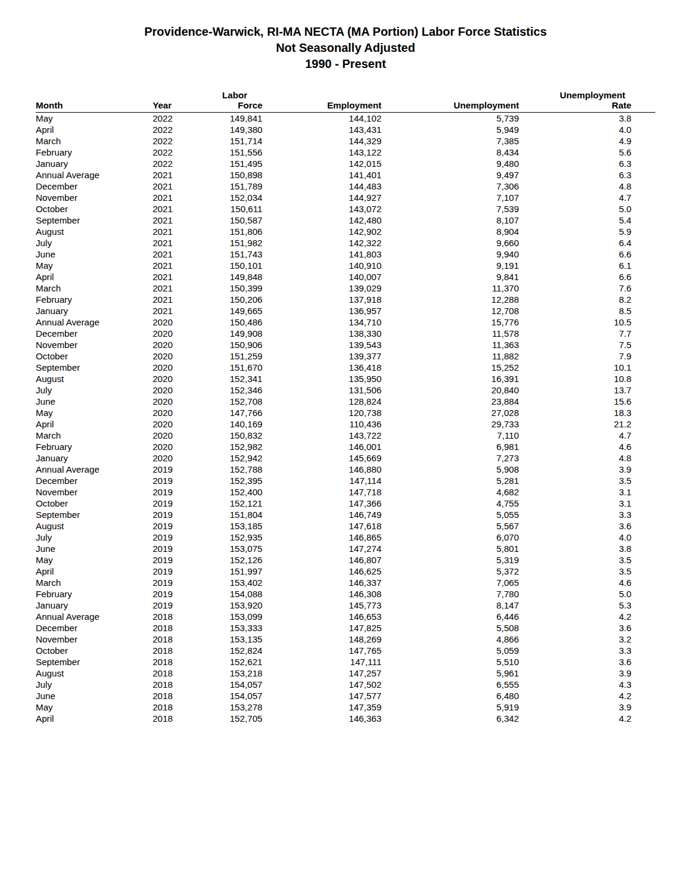Providence-Warwick, RI-MA NECTA (MA Portion) Labor Force Statistics
Not Seasonally Adjusted
1990 - Present
| | | Labor | | | Unemployment |
| --- | --- | --- | --- | --- | --- |
| Month | Year | Force | Employment | Unemployment | Rate |
| May | 2022 | 149,841 | 144,102 | 5,739 | 3.8 |
| April | 2022 | 149,380 | 143,431 | 5,949 | 4.0 |
| March | 2022 | 151,714 | 144,329 | 7,385 | 4.9 |
| February | 2022 | 151,556 | 143,122 | 8,434 | 5.6 |
| January | 2022 | 151,495 | 142,015 | 9,480 | 6.3 |
| Annual Average | 2021 | 150,898 | 141,401 | 9,497 | 6.3 |
| December | 2021 | 151,789 | 144,483 | 7,306 | 4.8 |
| November | 2021 | 152,034 | 144,927 | 7,107 | 4.7 |
| October | 2021 | 150,611 | 143,072 | 7,539 | 5.0 |
| September | 2021 | 150,587 | 142,480 | 8,107 | 5.4 |
| August | 2021 | 151,806 | 142,902 | 8,904 | 5.9 |
| July | 2021 | 151,982 | 142,322 | 9,660 | 6.4 |
| June | 2021 | 151,743 | 141,803 | 9,940 | 6.6 |
| May | 2021 | 150,101 | 140,910 | 9,191 | 6.1 |
| April | 2021 | 149,848 | 140,007 | 9,841 | 6.6 |
| March | 2021 | 150,399 | 139,029 | 11,370 | 7.6 |
| February | 2021 | 150,206 | 137,918 | 12,288 | 8.2 |
| January | 2021 | 149,665 | 136,957 | 12,708 | 8.5 |
| Annual Average | 2020 | 150,486 | 134,710 | 15,776 | 10.5 |
| December | 2020 | 149,908 | 138,330 | 11,578 | 7.7 |
| November | 2020 | 150,906 | 139,543 | 11,363 | 7.5 |
| October | 2020 | 151,259 | 139,377 | 11,882 | 7.9 |
| September | 2020 | 151,670 | 136,418 | 15,252 | 10.1 |
| August | 2020 | 152,341 | 135,950 | 16,391 | 10.8 |
| July | 2020 | 152,346 | 131,506 | 20,840 | 13.7 |
| June | 2020 | 152,708 | 128,824 | 23,884 | 15.6 |
| May | 2020 | 147,766 | 120,738 | 27,028 | 18.3 |
| April | 2020 | 140,169 | 110,436 | 29,733 | 21.2 |
| March | 2020 | 150,832 | 143,722 | 7,110 | 4.7 |
| February | 2020 | 152,982 | 146,001 | 6,981 | 4.6 |
| January | 2020 | 152,942 | 145,669 | 7,273 | 4.8 |
| Annual Average | 2019 | 152,788 | 146,880 | 5,908 | 3.9 |
| December | 2019 | 152,395 | 147,114 | 5,281 | 3.5 |
| November | 2019 | 152,400 | 147,718 | 4,682 | 3.1 |
| October | 2019 | 152,121 | 147,366 | 4,755 | 3.1 |
| September | 2019 | 151,804 | 146,749 | 5,055 | 3.3 |
| August | 2019 | 153,185 | 147,618 | 5,567 | 3.6 |
| July | 2019 | 152,935 | 146,865 | 6,070 | 4.0 |
| June | 2019 | 153,075 | 147,274 | 5,801 | 3.8 |
| May | 2019 | 152,126 | 146,807 | 5,319 | 3.5 |
| April | 2019 | 151,997 | 146,625 | 5,372 | 3.5 |
| March | 2019 | 153,402 | 146,337 | 7,065 | 4.6 |
| February | 2019 | 154,088 | 146,308 | 7,780 | 5.0 |
| January | 2019 | 153,920 | 145,773 | 8,147 | 5.3 |
| Annual Average | 2018 | 153,099 | 146,653 | 6,446 | 4.2 |
| December | 2018 | 153,333 | 147,825 | 5,508 | 3.6 |
| November | 2018 | 153,135 | 148,269 | 4,866 | 3.2 |
| October | 2018 | 152,824 | 147,765 | 5,059 | 3.3 |
| September | 2018 | 152,621 | 147,111 | 5,510 | 3.6 |
| August | 2018 | 153,218 | 147,257 | 5,961 | 3.9 |
| July | 2018 | 154,057 | 147,502 | 6,555 | 4.3 |
| June | 2018 | 154,057 | 147,577 | 6,480 | 4.2 |
| May | 2018 | 153,278 | 147,359 | 5,919 | 3.9 |
| April | 2018 | 152,705 | 146,363 | 6,342 | 4.2 |